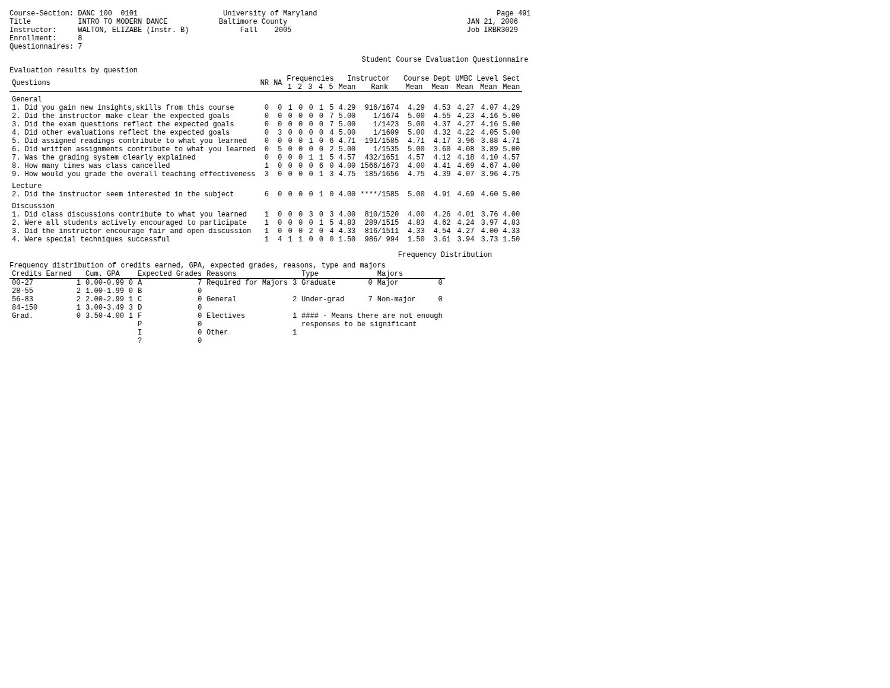Course-Section: DANC 100  0101                    University of Maryland                                          Page 491
Title           INTRO TO MODERN DANCE            Baltimore County                                          JAN 21, 2006
Instructor:     WALTON, ELIZABE (Instr. B)            Fall    2005                                         Job IRBR3029
Enrollment:     8
Questionnaires: 7
Student Course Evaluation Questionnaire
Evaluation results by question
| Questions | NR | NA | Frequencies | Instructor | Course Dept | UMBC Level | Sect Mean |
| --- | --- | --- | --- | --- | --- | --- | --- |
| 1 | 2 | 3 | 4 | 5 | Mean | Rank | Mean | Mean | Mean | Mean |
| General |
| 1. Did you gain new insights,skills from this course | 0 | 0 | 1 | 0 | 0 | 1 | 5 | 4.29 | 916/1674 | 4.29 | 4.53 | 4.27 | 4.07 | 4.29 |
| 2. Did the instructor make clear the expected goals | 0 | 0 | 0 | 0 | 0 | 0 | 7 | 5.00 | 1/1674 | 5.00 | 4.55 | 4.23 | 4.16 | 5.00 |
| 3. Did the exam questions reflect the expected goals | 0 | 0 | 0 | 0 | 0 | 0 | 7 | 5.00 | 1/1423 | 5.00 | 4.37 | 4.27 | 4.16 | 5.00 |
| 4. Did other evaluations reflect the expected goals | 0 | 3 | 0 | 0 | 0 | 0 | 4 | 5.00 | 1/1609 | 5.00 | 4.32 | 4.22 | 4.05 | 5.00 |
| 5. Did assigned readings contribute to what you learned | 0 | 0 | 0 | 0 | 1 | 0 | 6 | 4.71 | 191/1585 | 4.71 | 4.17 | 3.96 | 3.88 | 4.71 |
| 6. Did written assignments contribute to what you learned | 0 | 5 | 0 | 0 | 0 | 0 | 2 | 5.00 | 1/1535 | 5.00 | 3.60 | 4.08 | 3.89 | 5.00 |
| 7. Was the grading system clearly explained | 0 | 0 | 0 | 0 | 1 | 1 | 5 | 4.57 | 432/1651 | 4.57 | 4.12 | 4.18 | 4.10 | 4.57 |
| 8. How many times was class cancelled | 1 | 0 | 0 | 0 | 0 | 6 | 0 | 4.00 | 1566/1673 | 4.00 | 4.41 | 4.69 | 4.67 | 4.00 |
| 9. How would you grade the overall teaching effectiveness | 3 | 0 | 0 | 0 | 0 | 1 | 3 | 4.75 | 185/1656 | 4.75 | 4.39 | 4.07 | 3.96 | 4.75 |
| Lecture |
| 2. Did the instructor seem interested in the subject | 6 | 0 | 0 | 0 | 0 | 1 | 0 | 4.00 | ****/1585 | 5.00 | 4.91 | 4.69 | 4.60 | 5.00 |
| Discussion |
| 1. Did class discussions contribute to what you learned | 1 | 0 | 0 | 0 | 3 | 0 | 3 | 4.00 | 810/1520 | 4.00 | 4.26 | 4.01 | 3.76 | 4.00 |
| 2. Were all students actively encouraged to participate | 1 | 0 | 0 | 0 | 0 | 1 | 5 | 4.83 | 289/1515 | 4.83 | 4.62 | 4.24 | 3.97 | 4.83 |
| 3. Did the instructor encourage fair and open discussion | 1 | 0 | 0 | 0 | 2 | 0 | 4 | 4.33 | 816/1511 | 4.33 | 4.54 | 4.27 | 4.00 | 4.33 |
| 4. Were special techniques successful | 1 | 4 | 1 | 1 | 0 | 0 | 0 | 1.50 | 986/ 994 | 1.50 | 3.61 | 3.94 | 3.73 | 1.50 |
Frequency Distribution
Frequency distribution of credits earned, GPA, expected grades, reasons, type and majors
| Credits Earned | | Cum. GPA | | Expected Grades | Reasons | | Type | | Majors | |
| --- | --- | --- | --- | --- | --- | --- | --- | --- | --- | --- |
| 00-27 | 1 | 0.00-0.99 | 0 | A | 7 | Required for Majors | 3 | Graduate | 0 | Major | 0 |
| 28-55 | 2 | 1.00-1.99 | 0 | B | 0 | | | | | | |
| 56-83 | 2 | 2.00-2.99 | 1 | C | 0 | General | 2 | Under-grad | 7 | Non-major | 0 |
| 84-150 | 1 | 3.00-3.49 | 3 | D | 0 | | | | | | |
| Grad. | 0 | 3.50-4.00 | 1 | F | 0 | Electives | 1 | #### - Means there are not enough |
| | | | | P | 0 | | | responses to be significant |
| | | | | I | 0 | Other | 1 | | | | |
| | | | | ? | 0 | | | | | | |